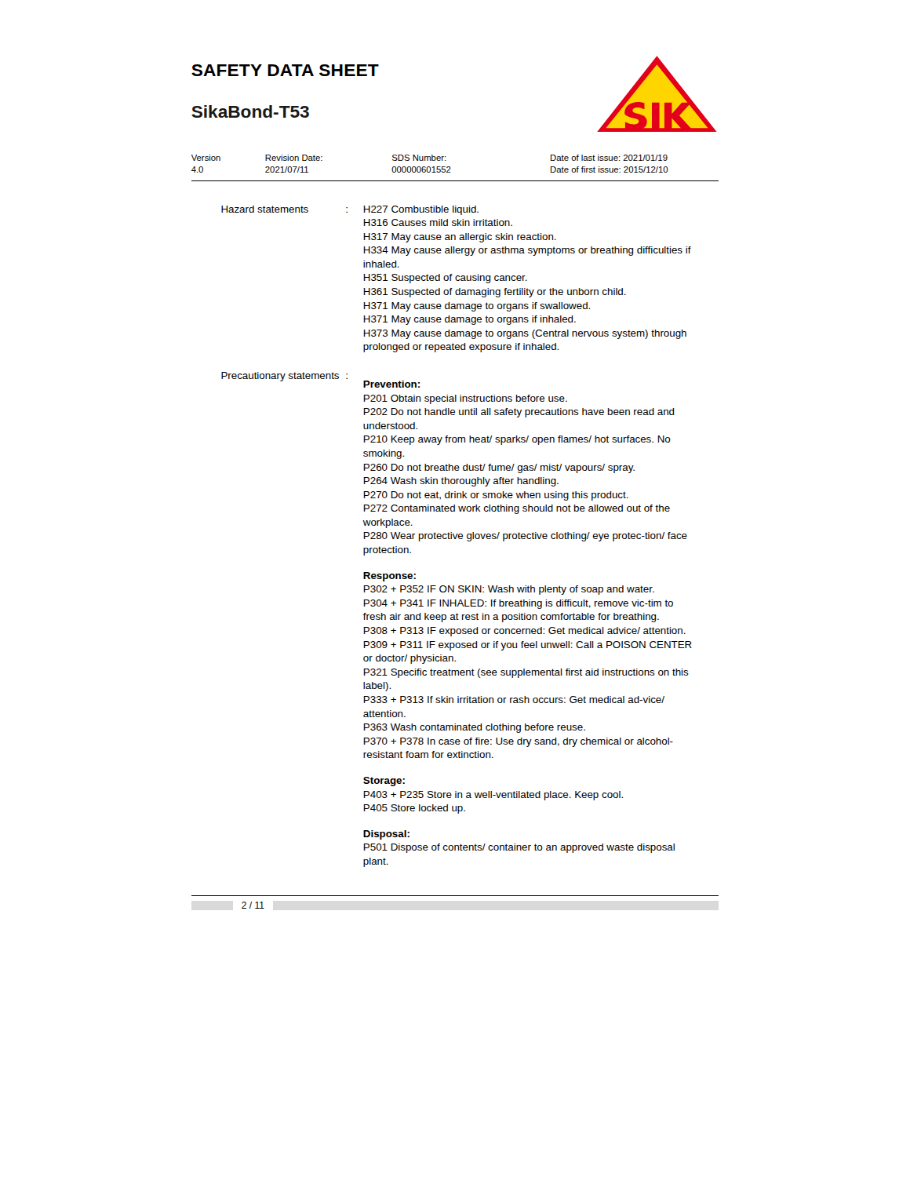SAFETY DATA SHEET
SikaBond-T53
R
| Version 4.0 | Revision Date: 2021/07/11 | SDS Number: 000000601552 | Date of last issue: 2021/01/19 Date of first issue: 2015/12/10 |
Hazard statements
:
H227 Combustible liquid.
H316 Causes mild skin irritation.
H317 May cause an allergic skin reaction.
H334 May cause allergy or asthma symptoms or breathing difficulties if inhaled.
H351 Suspected of causing cancer.
H361 Suspected of damaging fertility or the unborn child.
H371 May cause damage to organs if swallowed.
H371 May cause damage to organs if inhaled.
H373 May cause damage to organs (Central nervous system) through prolonged or repeated exposure if inhaled.
Precautionary statements
:
Prevention:
P201 Obtain special instructions before use.
P202 Do not handle until all safety precautions have been read and understood.
P210 Keep away from heat/ sparks/ open flames/ hot surfaces. No smoking.
P260 Do not breathe dust/ fume/ gas/ mist/ vapours/ spray.
P264 Wash skin thoroughly after handling.
P270 Do not eat, drink or smoke when using this product.
P272 Contaminated work clothing should not be allowed out of the workplace.
P280 Wear protective gloves/ protective clothing/ eye protec-tion/ face protection.
Response:
P302 + P352 IF ON SKIN: Wash with plenty of soap and water.
P304 + P341 IF INHALED: If breathing is difficult, remove vic-tim to fresh air and keep at rest in a position comfortable for breathing.
P308 + P313 IF exposed or concerned: Get medical advice/ attention.
P309 + P311 IF exposed or if you feel unwell: Call a POISON CENTER or doctor/ physician.
P321 Specific treatment (see supplemental first aid instructions on this label).
P333 + P313 If skin irritation or rash occurs: Get medical ad-vice/ attention.
P363 Wash contaminated clothing before reuse.
P370 + P378 In case of fire: Use dry sand, dry chemical or alcohol-resistant foam for extinction.
Storage:
P403 + P235 Store in a well-ventilated place. Keep cool.
P405 Store locked up.
Disposal:
P501 Dispose of contents/ container to an approved waste disposal plant.
2 / 11